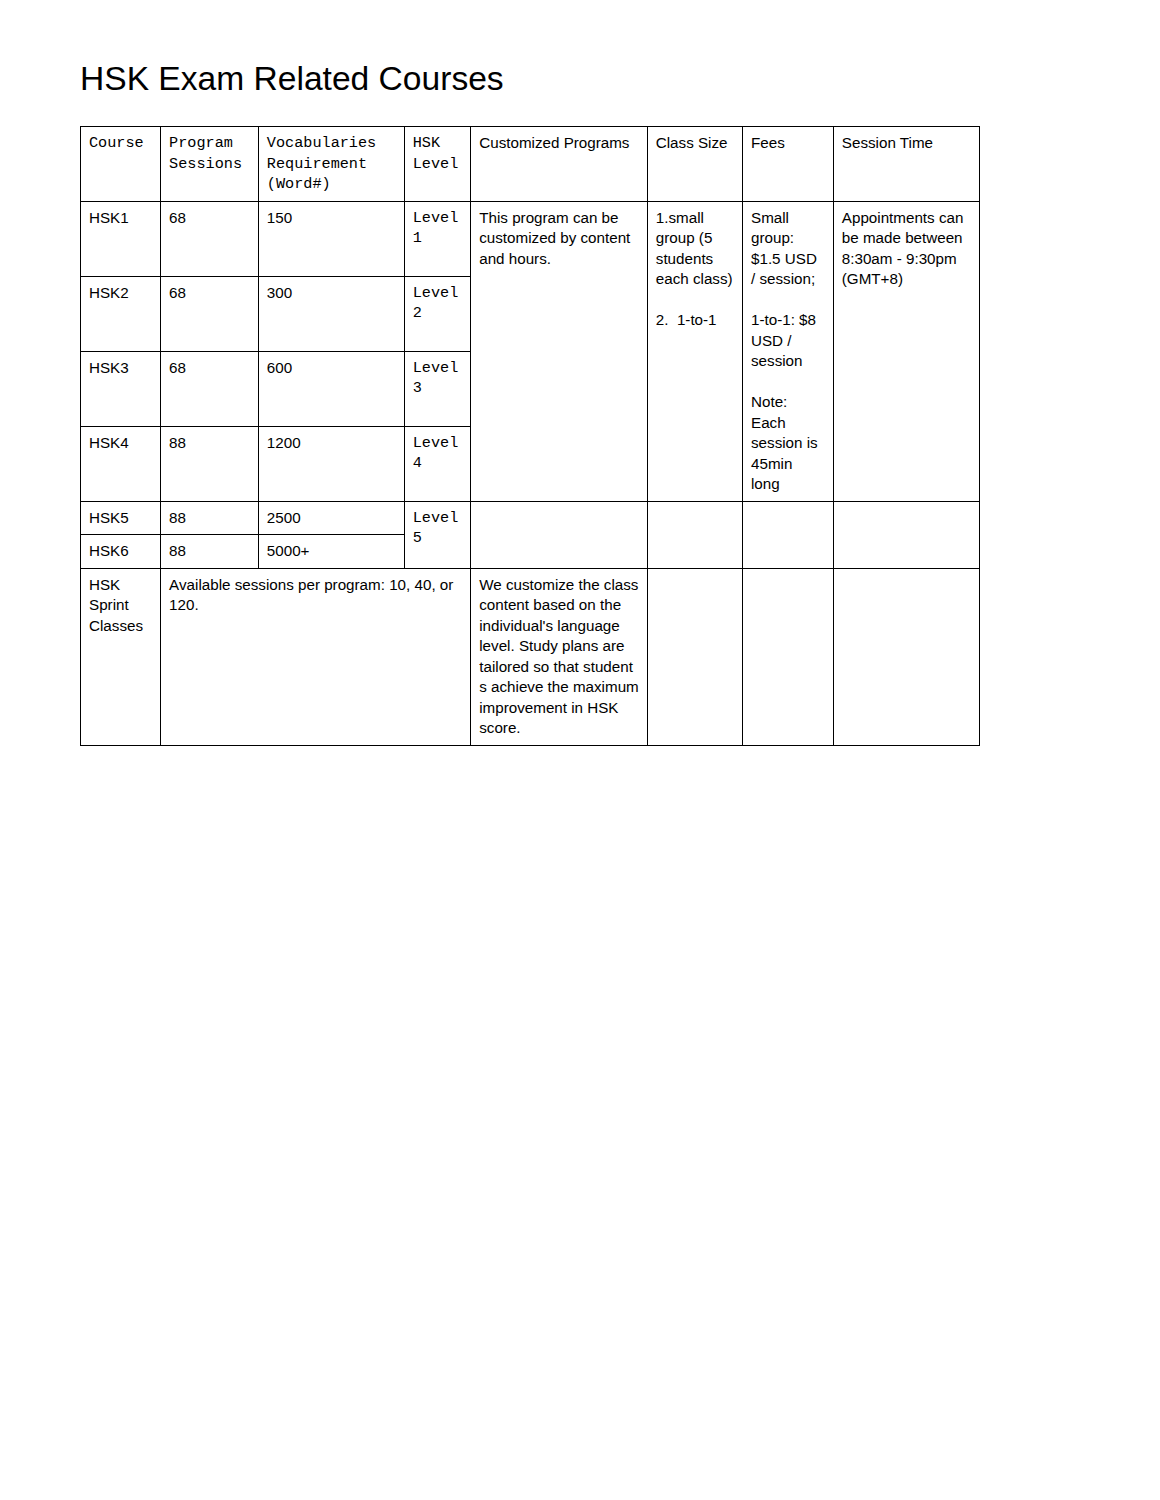HSK Exam Related Courses
| Course | Program Sessions | Vocabularies Requirement (Word#) | HSK Level | Customized Programs | Class Size | Fees | Session Time |
| --- | --- | --- | --- | --- | --- | --- | --- |
| HSK1 | 68 | 150 | Level 1 | This program can be customized by content and hours. | 1.small group (5 students each class) 2. 1-to-1 | Small group: $1.5 USD / session; 1-to-1: $8 USD / session Note: Each session is 45min long | Appointments can be made between 8:30am - 9:30pm (GMT+8) |
| HSK2 | 68 | 300 | Level 2 |
| HSK3 | 68 | 600 | Level 3 |
| HSK4 | 88 | 1200 | Level 4 |
| HSK5 | 88 | 2500 | Level 5 | | | | |
| HSK6 | 88 | 5000+ |
| HSK Sprint Classes | Available sessions per program: 10, 40, or 120. | We customize the class content based on the individual's language level. Study plans are tailored so that student s achieve the maximum improvement in HSK score. | | | |